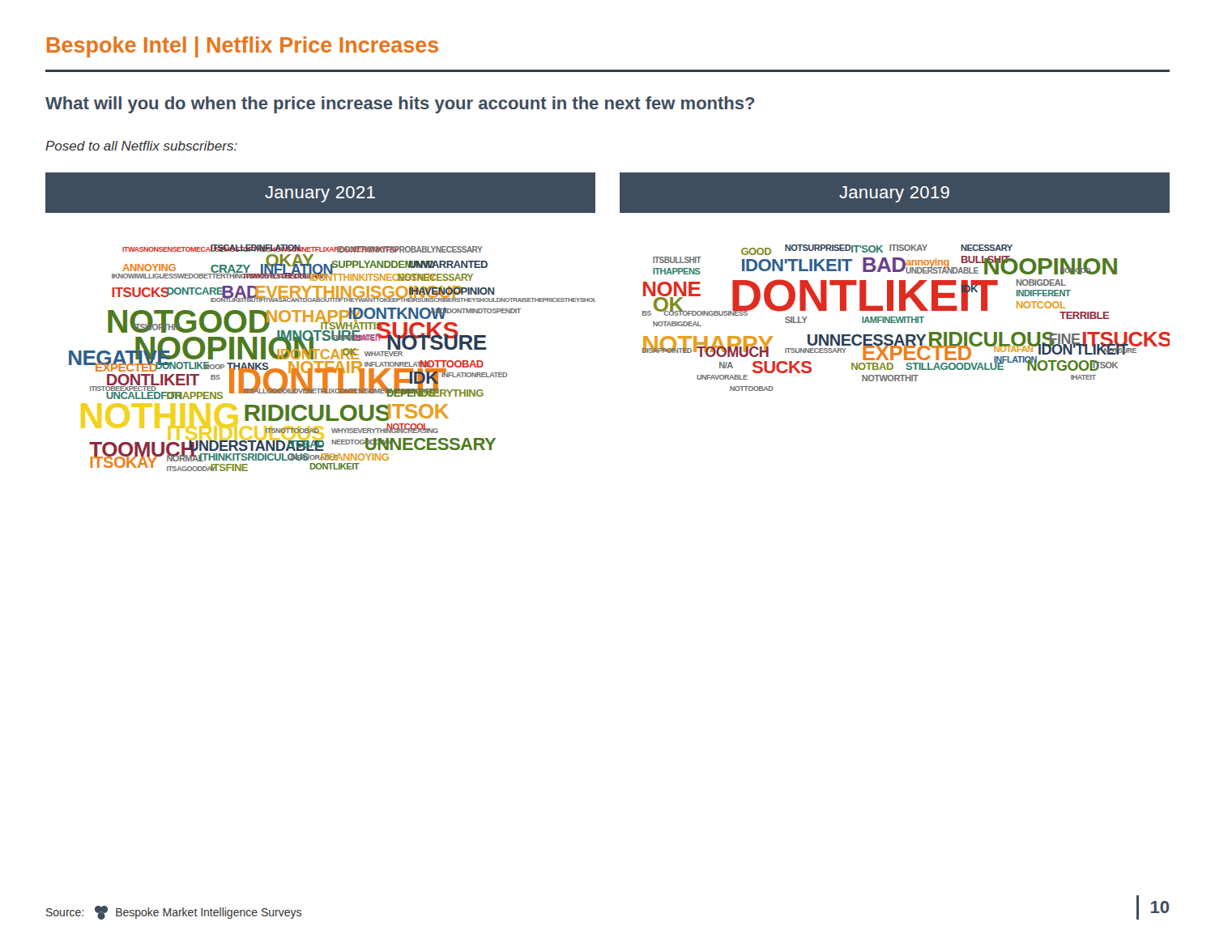Bespoke Intel | Netflix Price Increases
What will you do when the price increase hits your account in the next few months?
Posed to all Netflix subscribers:
January 2021
ITWASNONSENSETOMECAUSEMOSTOFTHESHOWSONNETFLIXAREALREADYMYFAV ITSCALLEDINFLATION OKAY IDONTTHINKITSPROBABLYNECESSARY ANNOYING CRAZY INFLATION SUPPLYANDDEMAND UNWARRANTED IKNOWIWILLIGUESSWEDOBETTERTHINGWITHTHESUBSCRIPTION ITSMOSTLYTHEDOLLAR IDONTTHINKITSNECESSARY NOTNECESSARY ITSUCKS DONTCARE BAD EVERYTHINGISGOINGUP IHAVENOOPINION IDONTLIKEITBUTIFITWASACANTDOABOUTITIFTHEYWANTTOKEEPTHEIRSUBSCRIBERSTHEYSHOULDNOTRAISETHEPRICESTHEYSHOULDSTARTTHINKINGABOUTTHEIRSUBSCRIBERS NOTGOOD NOTHAPPY IDONTKNOW ANDIDONTMINDTOSPENDIT ITSWORTHIT ITSWHATITIS SUCKS NOOPINION IMNOTSURE ENDURANCE IHATEIT NOTSURE NEGATIVE IDONTCARE OK WHATEVER EXPECTED DONOTLIKE POOP THANKS NOTFAIR INFLATIONRELATED NOTTOOBAD DONTLIKEIT BS IDONTLIKEIT IDK INFLATIONRELATED ITISTOBEEXPECTED UNCALLEDFOR ITHAPPENS ITSALLGOODILOVENETFLIXCONTENT SOMETIMESIRRITATED DEPENDS EVERYTHING NOTHING RIDICULOUS ITSOK ITSRIDICULOUS NOTCOOL ITSNOTTOOBAD WHYISEVERYTHINGINCREASING TOOMUCH UNDERSTANDABLE ITSBAD NEEDTOGODOWN UNNECESSARY ITSOKAY NORMAL ITHINKITSRIDICULOUS UNFAVORABLE ITSANNOYING ITSAGOODDAY ITSFINE DONTLIKEIT
January 2019
GOOD NOTSURPRISED IT'SOK ITISOKAY NECESSARY BULLSHIT ITSBULLSHIT IDON'TLIKEIT BAD annoying NOOPINION ITHAPPENS UNDERSTANDABLE NOGOOD NONE DONTLIKEIT IDK NOBIGDEAL INDIFFERENT NOTCOOL OK BS COSTOFDOINGBUSINESS TERRIBLE NOTABIGDEAL SILLY IAMFINEWITHIT NOTHAPPY UNNECESSARY RIDICULOUS FINE ITSUCKS DISAPPOINTED TOOMUCH ITSUNNECESSARY EXPECTED NOTAFAN INFLATION IDON'TLIKEIT NOTSURE N/A SUCKS NOTBAD STILLAGOODVALUE NOTGOOD ITSOK UNFAVORABLE NOTWORTHIT IHATEIT NOTTOOBAD
Source: Bespoke Market Intelligence Surveys
10